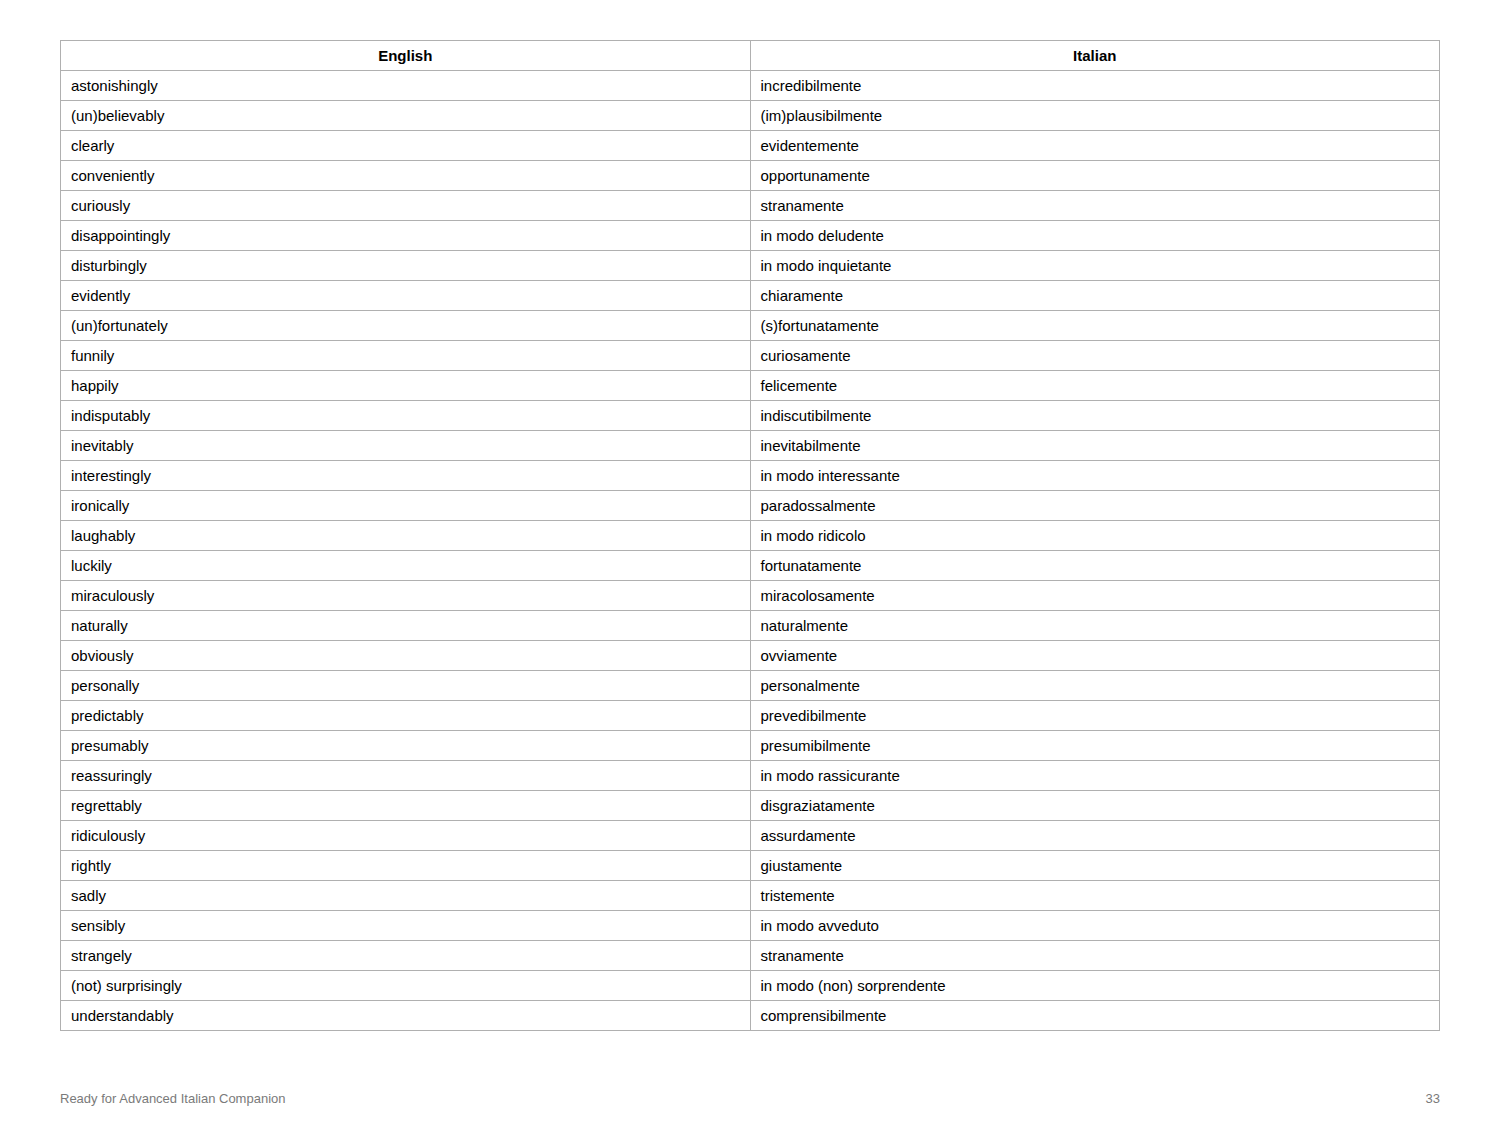| English | Italian |
| --- | --- |
| astonishingly | incredibilmente |
| (un)believably | (im)plausibilmente |
| clearly | evidentemente |
| conveniently | opportunamente |
| curiously | stranamente |
| disappointingly | in modo deludente |
| disturbingly | in modo inquietante |
| evidently | chiaramente |
| (un)fortunately | (s)fortunatamente |
| funnily | curiosamente |
| happily | felicemente |
| indisputably | indiscutibilmente |
| inevitably | inevitabilmente |
| interestingly | in modo interessante |
| ironically | paradossalmente |
| laughably | in modo ridicolo |
| luckily | fortunatamente |
| miraculously | miracolosamente |
| naturally | naturalmente |
| obviously | ovviamente |
| personally | personalmente |
| predictably | prevedibilmente |
| presumably | presumibilmente |
| reassuringly | in modo rassicurante |
| regrettably | disgraziatamente |
| ridiculously | assurdamente |
| rightly | giustamente |
| sadly | tristemente |
| sensibly | in modo avveduto |
| strangely | stranamente |
| (not) surprisingly | in modo (non) sorprendente |
| understandably | comprensibilmente |
Ready for Advanced Italian Companion 33